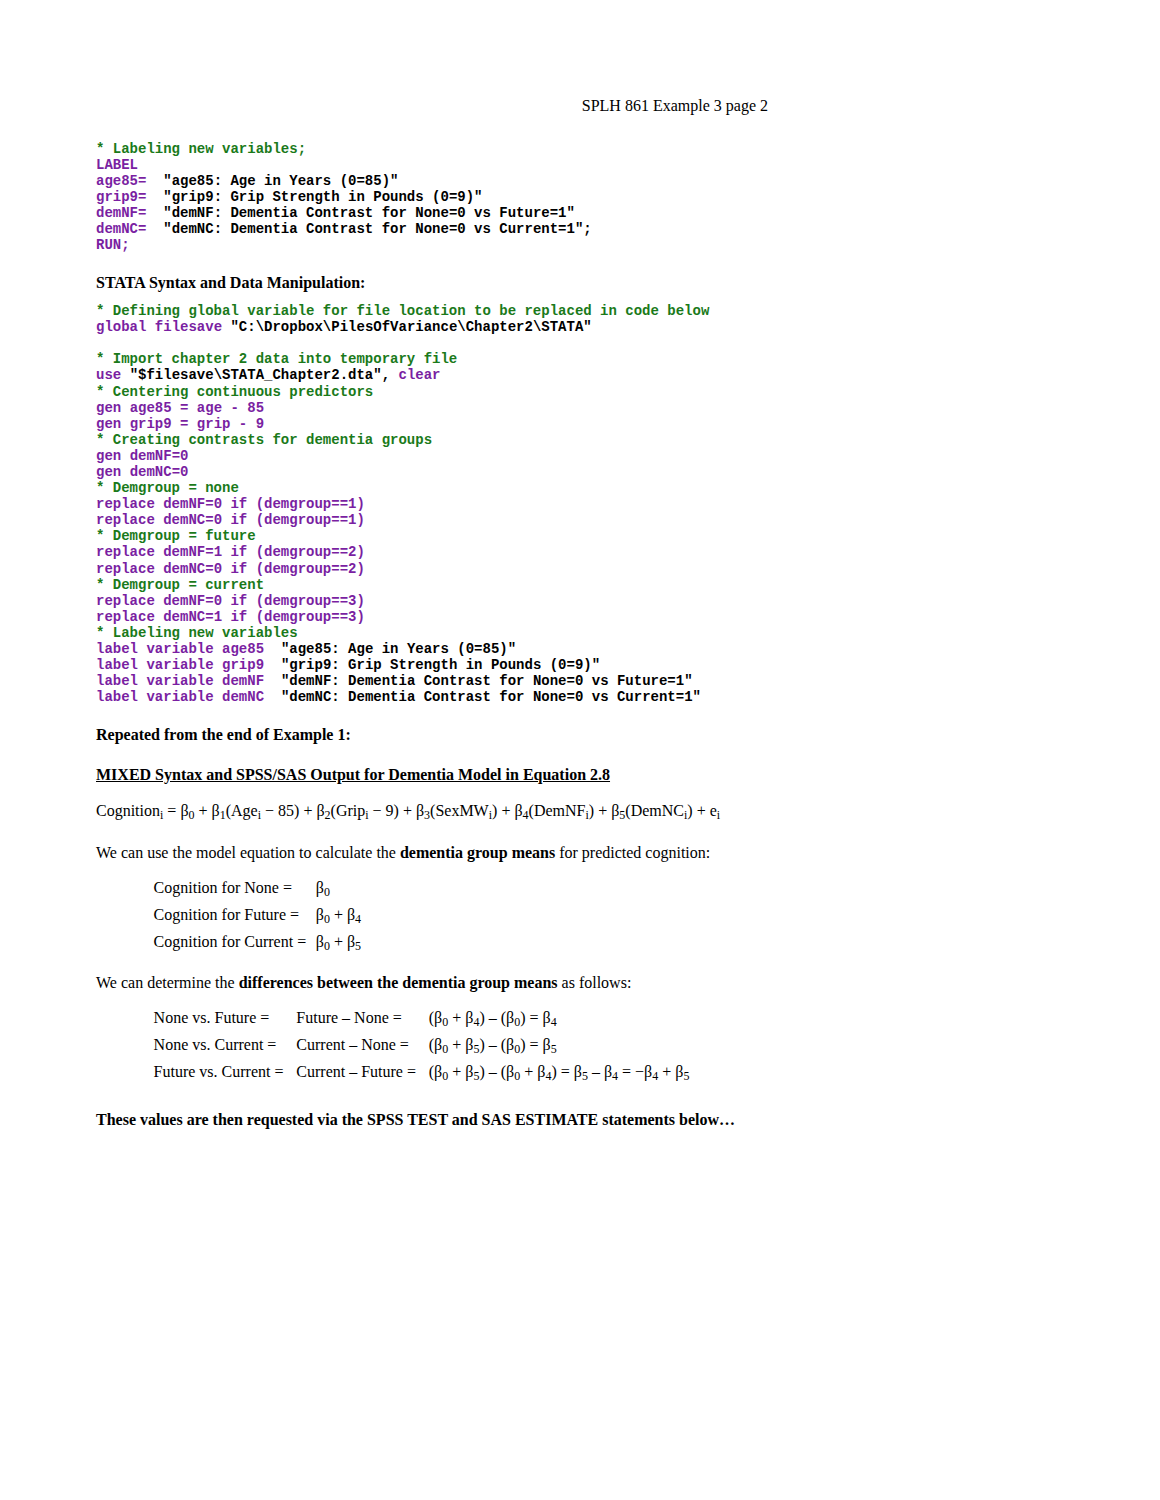SPLH 861 Example 3 page 2
* Labeling new variables;
LABEL
age85=  "age85: Age in Years (0=85)"
grip9=  "grip9: Grip Strength in Pounds (0=9)"
demNF=  "demNF: Dementia Contrast for None=0 vs Future=1"
demNC=  "demNC: Dementia Contrast for None=0 vs Current=1";
RUN;
STATA Syntax and Data Manipulation:
* Defining global variable for file location to be replaced in code below
global filesave "C:\Dropbox\PilesOfVariance\Chapter2\STATA"

* Import chapter 2 data into temporary file
use "$filesave\STATA_Chapter2.dta", clear
* Centering continuous predictors
gen age85 = age - 85
gen grip9 = grip - 9
* Creating contrasts for dementia groups
gen demNF=0
gen demNC=0
* Demgroup = none
replace demNF=0 if (demgroup==1)
replace demNC=0 if (demgroup==1)
* Demgroup = future
replace demNF=1 if (demgroup==2)
replace demNC=0 if (demgroup==2)
* Demgroup = current
replace demNF=0 if (demgroup==3)
replace demNC=1 if (demgroup==3)
* Labeling new variables
label variable age85  "age85: Age in Years (0=85)"
label variable grip9  "grip9: Grip Strength in Pounds (0=9)"
label variable demNF  "demNF: Dementia Contrast for None=0 vs Future=1"
label variable demNC  "demNC: Dementia Contrast for None=0 vs Current=1"
Repeated from the end of Example 1:
MIXED Syntax and SPSS/SAS Output for Dementia Model in Equation 2.8
Cognitioni = β0 + β1(Agei − 85) + β2(Gripi − 9) + β3(SexMWi) + β4(DemNFi) + β5(DemNCi) + ei
We can use the model equation to calculate the dementia group means for predicted cognition:
| Cognition for None = | β 0 |
| Cognition for Future = | β 0 + β 4 |
| Cognition for Current = | β 0 + β 5 |
We can determine the differences between the dementia group means as follows:
| None vs. Future = | Future – None = | (β 0 + β 4 ) – (β 0 ) = β 4 |
| None vs. Current = | Current – None = | (β 0 + β 5 ) – (β 0 ) = β 5 |
| Future vs. Current = | Current – Future = | (β 0 + β 5 ) – (β 0 + β 4 ) = β 5 – β 4 = −β 4 + β 5 |
These values are then requested via the SPSS TEST and SAS ESTIMATE statements below…